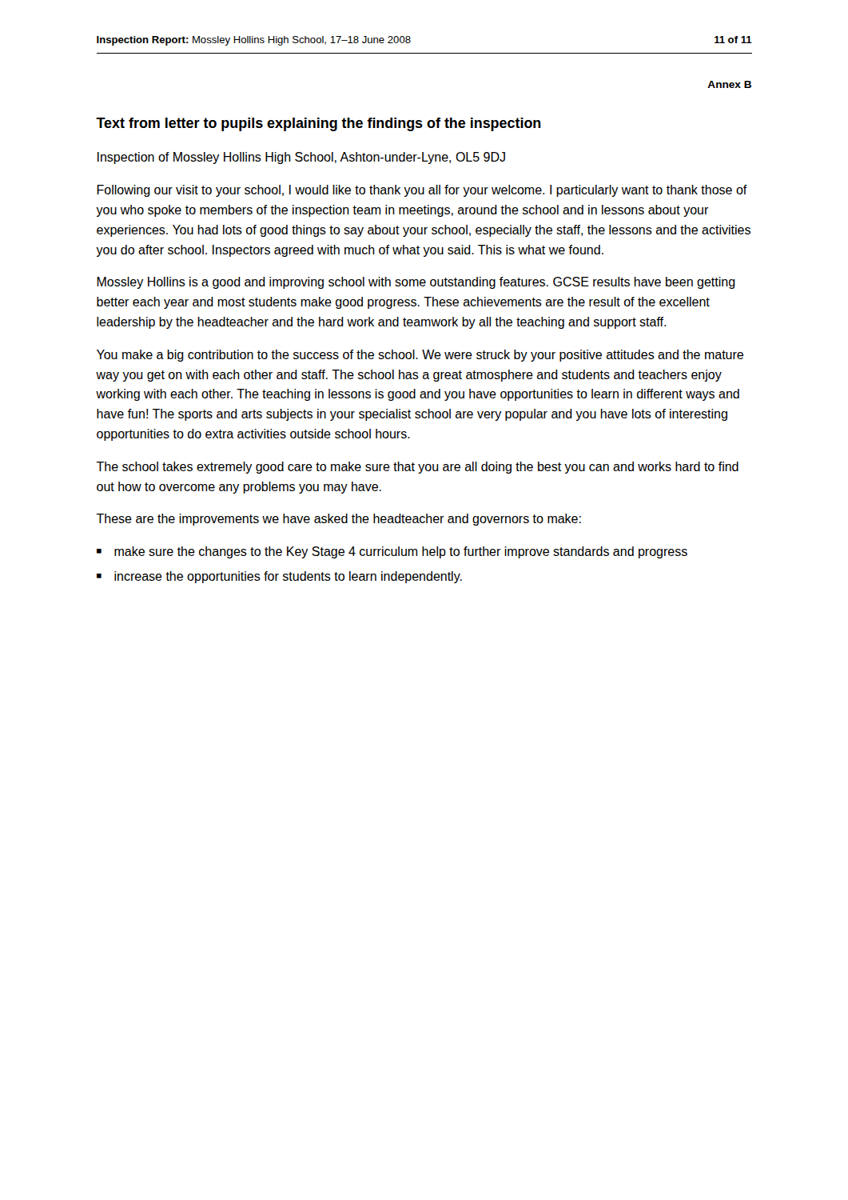Inspection Report: Mossley Hollins High School, 17–18 June 2008
11 of 11
Annex B
Text from letter to pupils explaining the findings of the inspection
Inspection of Mossley Hollins High School, Ashton-under-Lyne, OL5 9DJ
Following our visit to your school, I would like to thank you all for your welcome. I particularly want to thank those of you who spoke to members of the inspection team in meetings, around the school and in lessons about your experiences. You had lots of good things to say about your school, especially the staff, the lessons and the activities you do after school. Inspectors agreed with much of what you said. This is what we found.
Mossley Hollins is a good and improving school with some outstanding features. GCSE results have been getting better each year and most students make good progress. These achievements are the result of the excellent leadership by the headteacher and the hard work and teamwork by all the teaching and support staff.
You make a big contribution to the success of the school. We were struck by your positive attitudes and the mature way you get on with each other and staff. The school has a great atmosphere and students and teachers enjoy working with each other. The teaching in lessons is good and you have opportunities to learn in different ways and have fun! The sports and arts subjects in your specialist school are very popular and you have lots of interesting opportunities to do extra activities outside school hours.
The school takes extremely good care to make sure that you are all doing the best you can and works hard to find out how to overcome any problems you may have.
These are the improvements we have asked the headteacher and governors to make:
make sure the changes to the Key Stage 4 curriculum help to further improve standards and progress
increase the opportunities for students to learn independently.